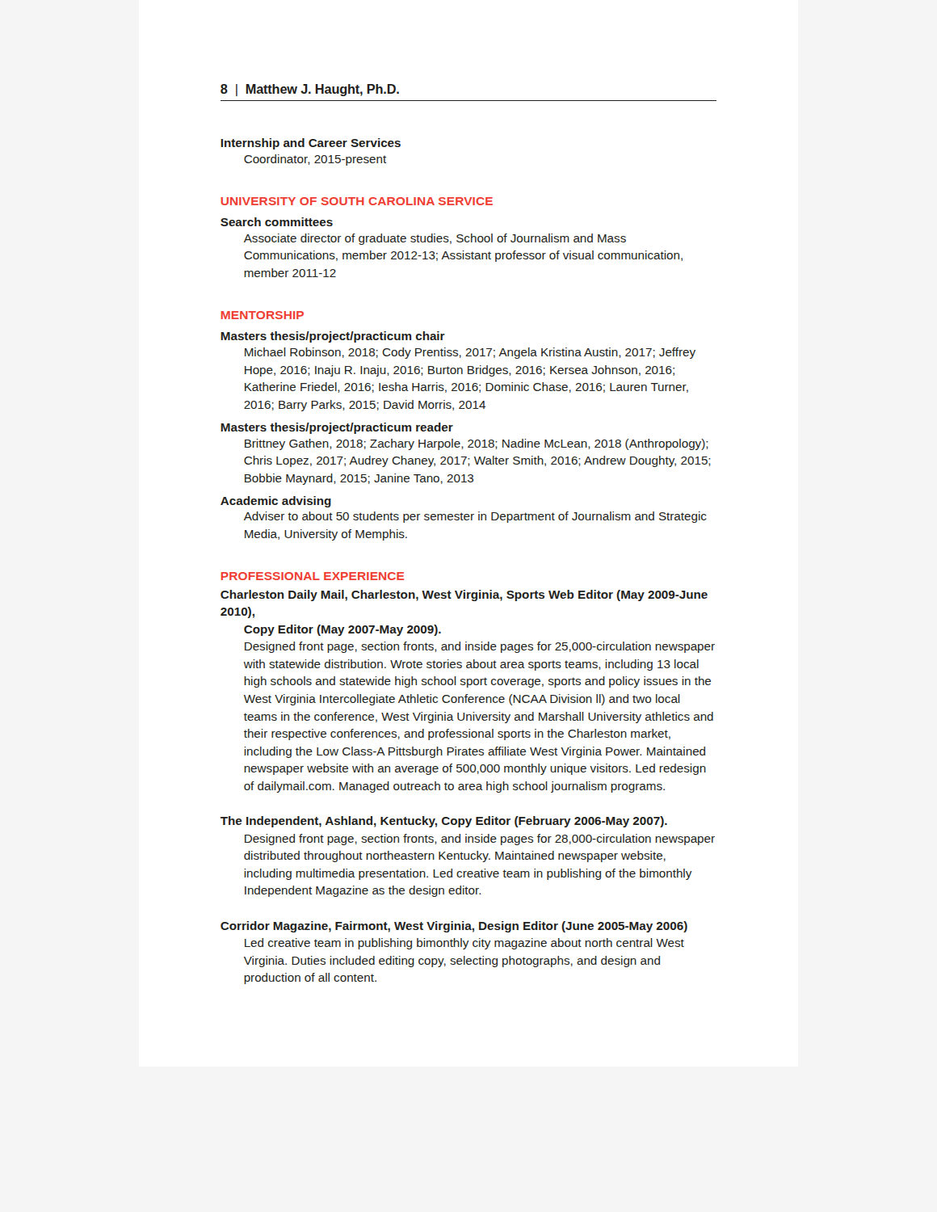8|Matthew J. Haught, Ph.D.
Internship and Career Services
Coordinator, 2015-present
University of South Carolina Service
Search committees
Associate director of graduate studies, School of Journalism and Mass Communications, member 2012-13; Assistant professor of visual communication, member 2011-12
Mentorship
Masters thesis/project/practicum chair
Michael Robinson, 2018; Cody Prentiss, 2017; Angela Kristina Austin, 2017; Jeffrey Hope, 2016; Inaju R. Inaju, 2016; Burton Bridges, 2016; Kersea Johnson, 2016; Katherine Friedel, 2016; Iesha Harris, 2016; Dominic Chase, 2016; Lauren Turner, 2016; Barry Parks, 2015; David Morris, 2014
Masters thesis/project/practicum reader
Brittney Gathen, 2018; Zachary Harpole, 2018; Nadine McLean, 2018 (Anthropology); Chris Lopez, 2017; Audrey Chaney, 2017; Walter Smith, 2016; Andrew Doughty, 2015; Bobbie Maynard, 2015; Janine Tano, 2013
Academic advising
Adviser to about 50 students per semester in Department of Journalism and Strategic Media, University of Memphis.
Professional Experience
Charleston Daily Mail, Charleston, West Virginia, Sports Web Editor (May 2009-June 2010),Copy Editor (May 2007-May 2009).
Designed front page, section fronts, and inside pages for 25,000-circulation newspaper with statewide distribution. Wrote stories about area sports teams, including 13 local high schools and statewide high school sport coverage, sports and policy issues in the West Virginia Intercollegiate Athletic Conference (NCAA Division ll) and two local teams in the conference, West Virginia University and Marshall University athletics and their respective conferences, and professional sports in the Charleston market, including the Low Class-A Pittsburgh Pirates affiliate West Virginia Power. Maintained newspaper website with an average of 500,000 monthly unique visitors. Led redesign of dailymail.com. Managed outreach to area high school journalism programs.
The Independent, Ashland, Kentucky, Copy Editor (February 2006-May 2007).
Designed front page, section fronts, and inside pages for 28,000-circulation newspaper distributed throughout northeastern Kentucky. Maintained newspaper website, including multimedia presentation. Led creative team in publishing of the bimonthly Independent Magazine as the design editor.
Corridor Magazine, Fairmont, West Virginia, Design Editor (June 2005-May 2006)
Led creative team in publishing bimonthly city magazine about north central West Virginia. Duties included editing copy, selecting photographs, and design and production of all content.